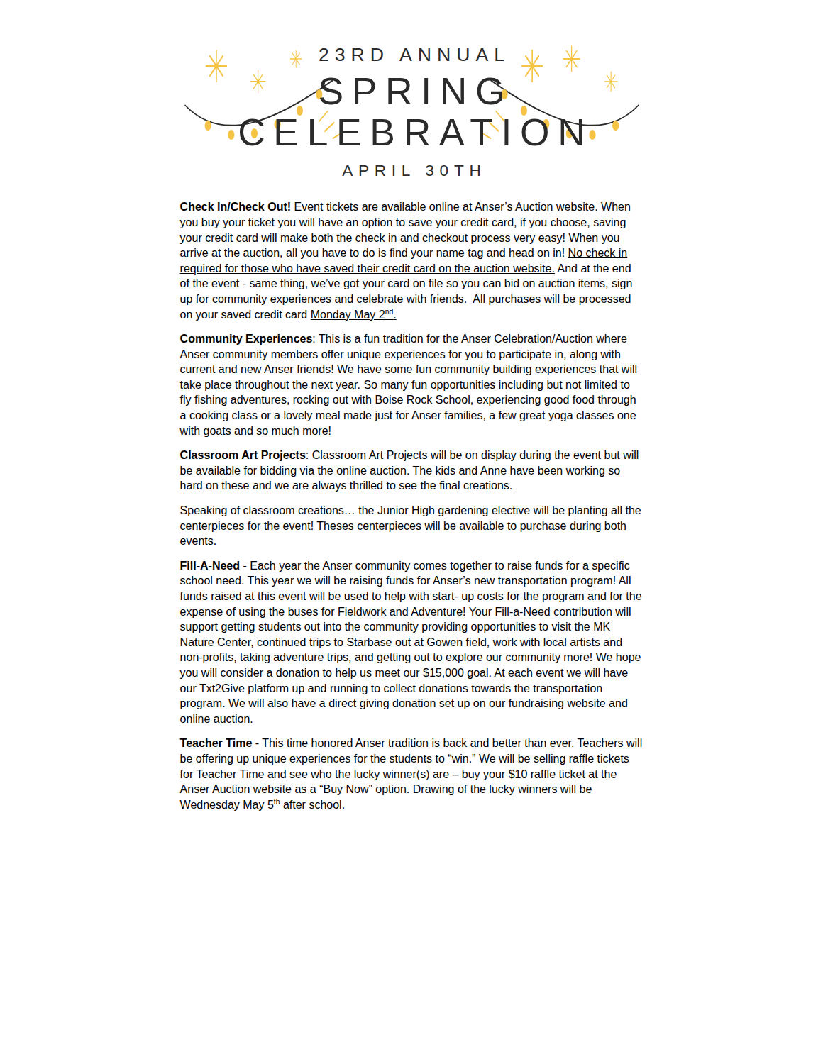23RD ANNUAL
SPRING
CELEBRATION
APRIL 30TH
Check In/Check Out! Event tickets are available online at Anser’s Auction website. When you buy your ticket you will have an option to save your credit card, if you choose, saving your credit card will make both the check in and checkout process very easy! When you arrive at the auction, all you have to do is find your name tag and head on in! No check in required for those who have saved their credit card on the auction website. And at the end of the event - same thing, we’ve got your card on file so you can bid on auction items, sign up for community experiences and celebrate with friends. All purchases will be processed on your saved credit card Monday May 2nd.
Community Experiences: This is a fun tradition for the Anser Celebration/Auction where Anser community members offer unique experiences for you to participate in, along with current and new Anser friends! We have some fun community building experiences that will take place throughout the next year. So many fun opportunities including but not limited to fly fishing adventures, rocking out with Boise Rock School, experiencing good food through a cooking class or a lovely meal made just for Anser families, a few great yoga classes one with goats and so much more!
Classroom Art Projects: Classroom Art Projects will be on display during the event but will be available for bidding via the online auction. The kids and Anne have been working so hard on these and we are always thrilled to see the final creations.
Speaking of classroom creations… the Junior High gardening elective will be planting all the centerpieces for the event! Theses centerpieces will be available to purchase during both events.
Fill-A-Need - Each year the Anser community comes together to raise funds for a specific school need. This year we will be raising funds for Anser’s new transportation program! All funds raised at this event will be used to help with start- up costs for the program and for the expense of using the buses for Fieldwork and Adventure! Your Fill-a-Need contribution will support getting students out into the community providing opportunities to visit the MK Nature Center, continued trips to Starbase out at Gowen field, work with local artists and non-profits, taking adventure trips, and getting out to explore our community more! We hope you will consider a donation to help us meet our $15,000 goal. At each event we will have our Txt2Give platform up and running to collect donations towards the transportation program. We will also have a direct giving donation set up on our fundraising website and online auction.
Teacher Time - This time honored Anser tradition is back and better than ever. Teachers will be offering up unique experiences for the students to “win.” We will be selling raffle tickets for Teacher Time and see who the lucky winner(s) are – buy your $10 raffle ticket at the Anser Auction website as a “Buy Now” option. Drawing of the lucky winners will be Wednesday May 5th after school.